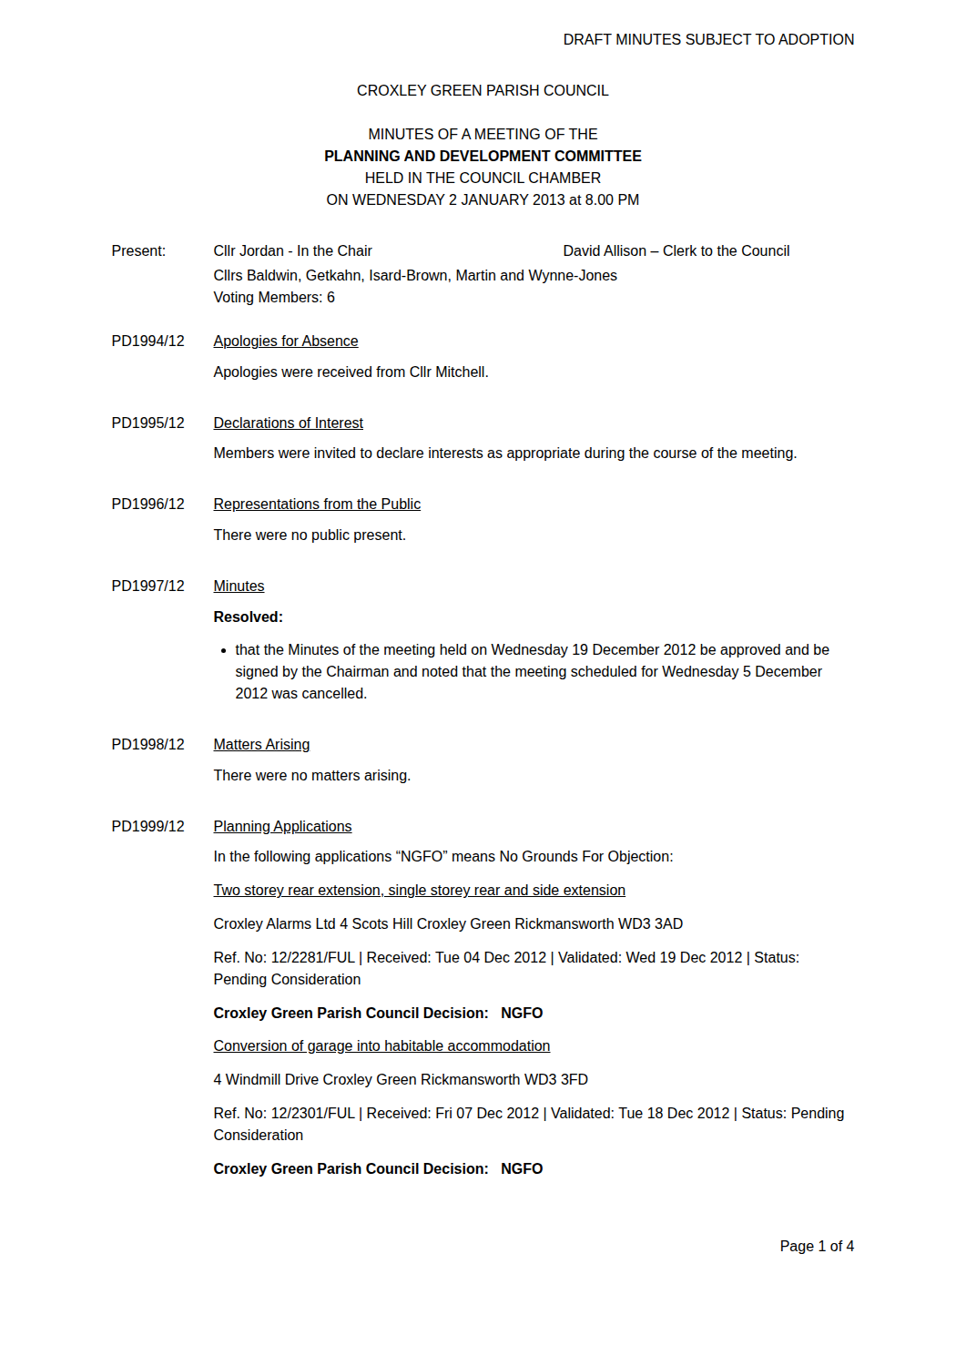DRAFT MINUTES SUBJECT TO ADOPTION
CROXLEY GREEN PARISH COUNCIL
MINUTES OF A MEETING OF THE
PLANNING AND DEVELOPMENT COMMITTEE
HELD IN THE COUNCIL CHAMBER
ON WEDNESDAY 2 JANUARY 2013 at 8.00 PM
Present:
Cllr Jordan - In the Chair
David Allison – Clerk to the Council
Cllrs Baldwin, Getkahn, Isard-Brown, Martin and Wynne-Jones
Voting Members: 6
PD1994/12
Apologies for Absence
Apologies were received from Cllr Mitchell.
PD1995/12
Declarations of Interest
Members were invited to declare interests as appropriate during the course of the meeting.
PD1996/12
Representations from the Public
There were no public present.
PD1997/12
Minutes
Resolved:
that the Minutes of the meeting held on Wednesday 19 December 2012 be approved and be signed by the Chairman and noted that the meeting scheduled for Wednesday 5 December 2012 was cancelled.
PD1998/12
Matters Arising
There were no matters arising.
PD1999/12
Planning Applications
In the following applications “NGFO” means No Grounds For Objection:
Two storey rear extension, single storey rear and side extension
Croxley Alarms Ltd 4 Scots Hill Croxley Green Rickmansworth WD3 3AD
Ref. No: 12/2281/FUL | Received: Tue 04 Dec 2012 | Validated: Wed 19 Dec 2012 | Status: Pending Consideration
Croxley Green Parish Council Decision: NGFO
Conversion of garage into habitable accommodation
4 Windmill Drive Croxley Green Rickmansworth WD3 3FD
Ref. No: 12/2301/FUL | Received: Fri 07 Dec 2012 | Validated: Tue 18 Dec 2012 | Status: Pending Consideration
Croxley Green Parish Council Decision: NGFO
Page 1 of 4